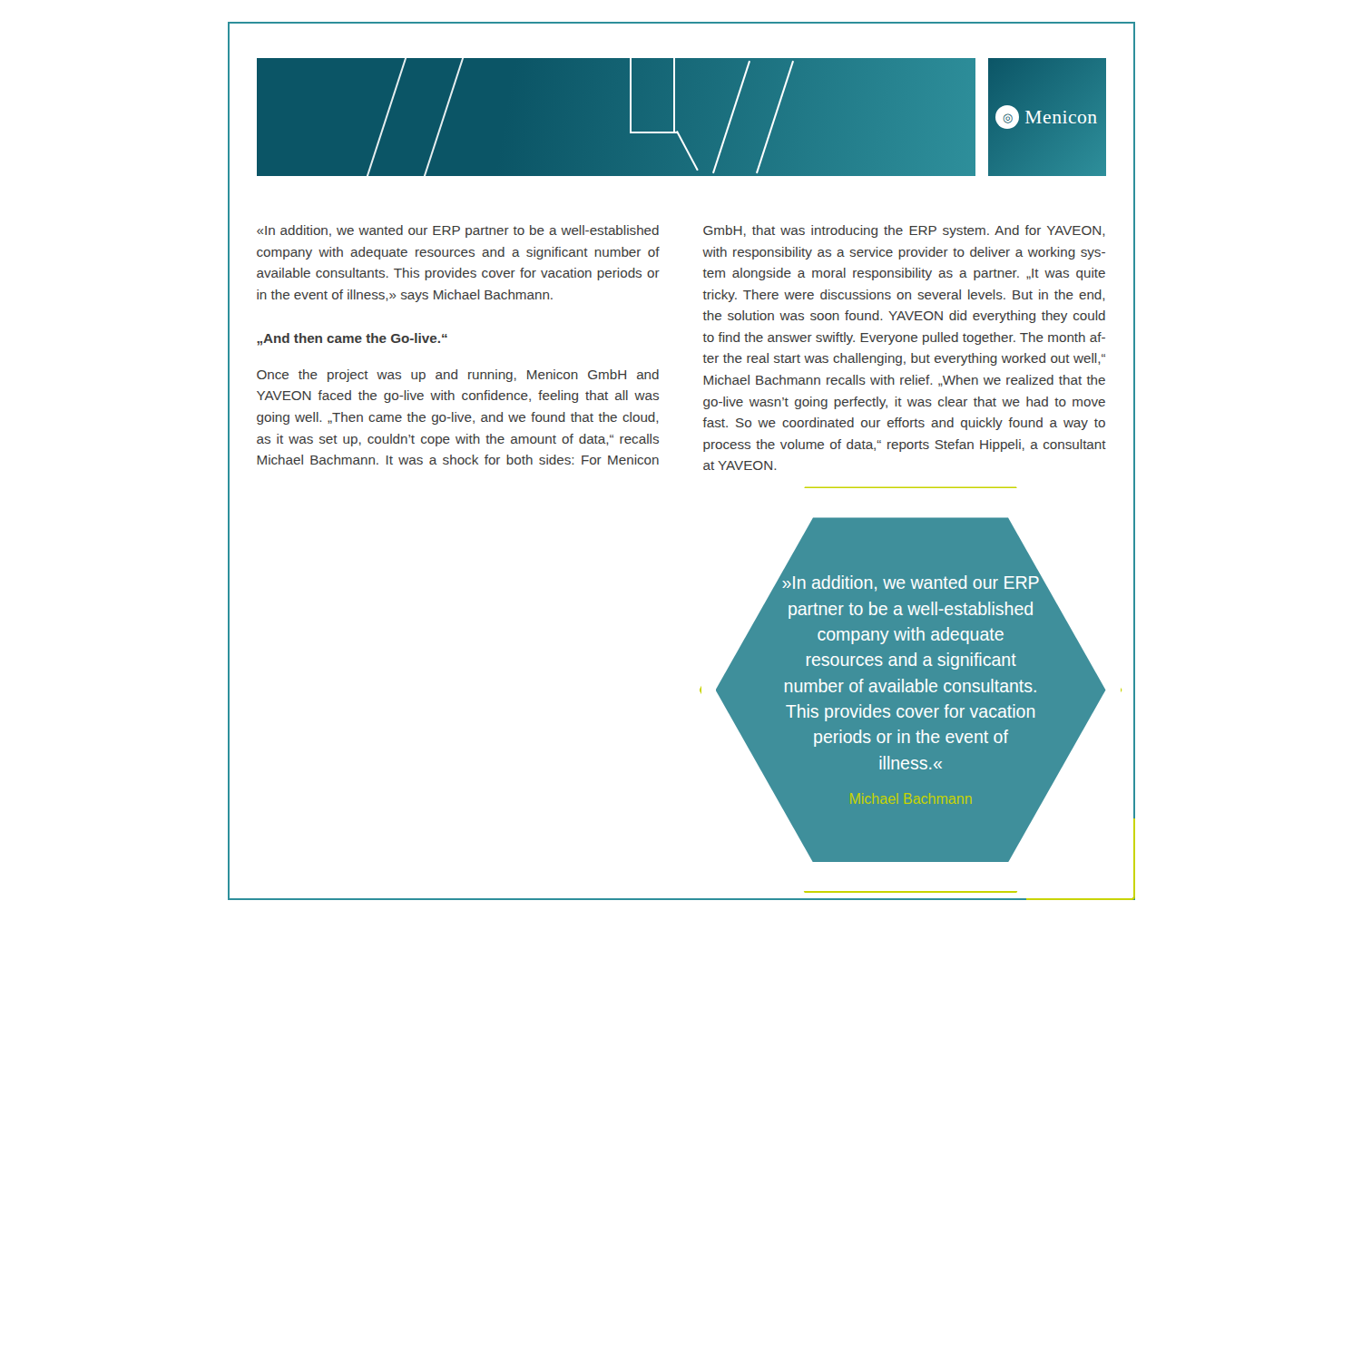◎Menicon
«In addition, we wanted our ERP partner to be a well-established company with adequate resources and a significant number of available consultants. This provides cover for vacation periods or in the event of illness,» says Michael Bachmann.
„And then came the Go-live.“
Once the project was up and running, Menicon GmbH and YAVEON faced the go-live with confidence, feeling that all was going well. „Then came the go-live, and we found that the cloud, as it was set up, couldn’t cope with the amount of data,“ recalls Michael Bachmann. It was a shock for both sides: For Menicon GmbH, that was introducing the ERP system. And for YAVEON, with responsibility as a service provider to deliver a working system alongside a moral responsibility as a partner. „It was quite tricky. There were discussions on several levels. But in the end, the solution was soon found. YAVEON did everything they could to find the answer swiftly. Everyone pulled together. The month after the real start was challenging, but everything worked out well,“ Michael Bachmann recalls with relief. „When we realized that the go-live wasn’t going perfectly, it was clear that we had to move fast. So we coordinated our efforts and quickly found a way to process the volume of data,“ reports Stefan Hippeli, a consultant at YAVEON.
»In addition, we wanted our ERP partner to be a well-established company with adequate resources and a significant number of available consultants. This provides cover for vacation periods or in the event of illness.« Michael Bachmann